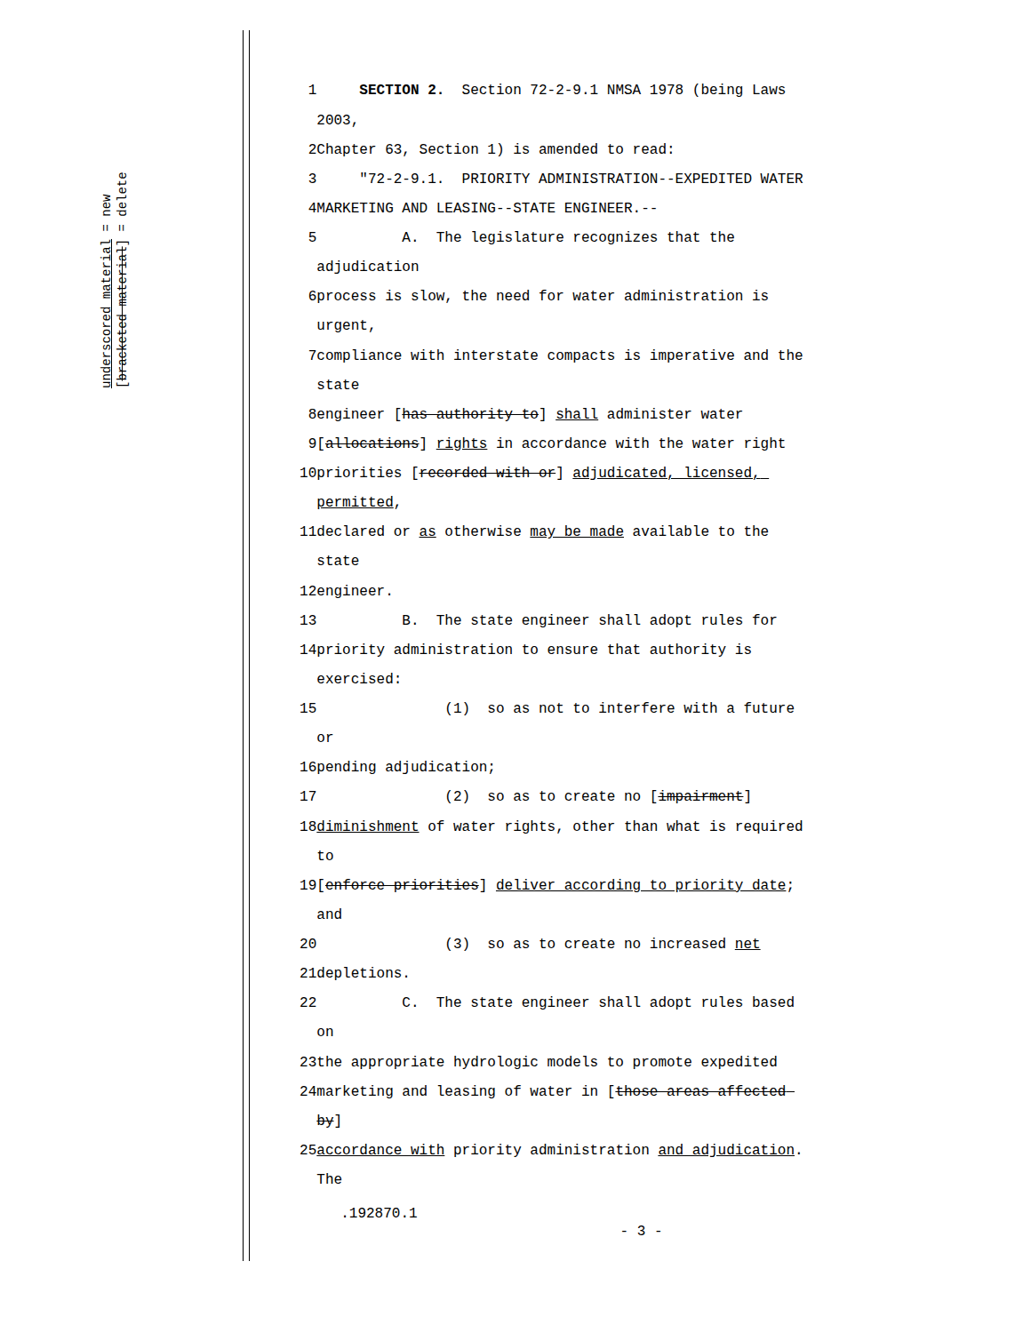underscored material = new [bracketed material] = delete
| 1 | SECTION 2. Section 72-2-9.1 NMSA 1978 (being Laws 2003, |
| 2 | Chapter 63, Section 1) is amended to read: |
| 3 | "72-2-9.1. PRIORITY ADMINISTRATION--EXPEDITED WATER |
| 4 | MARKETING AND LEASING--STATE ENGINEER.-- |
| 5 | A. The legislature recognizes that the adjudication |
| 6 | process is slow, the need for water administration is urgent, |
| 7 | compliance with interstate compacts is imperative and the state |
| 8 | engineer [ has authority to ] shall administer water |
| 9 | [ allocations ] rights in accordance with the water right |
| 10 | priorities [ recorded with or ] adjudicated, licensed, permitted , |
| 11 | declared or as otherwise may be made available to the state |
| 12 | engineer. |
| 13 | B. The state engineer shall adopt rules for |
| 14 | priority administration to ensure that authority is exercised: |
| 15 | (1) so as not to interfere with a future or |
| 16 | pending adjudication; |
| 17 | (2) so as to create no [ impairment ] |
| 18 | diminishment of water rights, other than what is required to |
| 19 | [ enforce priorities ] deliver according to priority date ; and |
| 20 | (3) so as to create no increased net |
| 21 | depletions. |
| 22 | C. The state engineer shall adopt rules based on |
| 23 | the appropriate hydrologic models to promote expedited |
| 24 | marketing and leasing of water in [ those areas affected by ] |
| 25 | accordance with priority administration and adjudication . The |
.192870.1
- 3 -